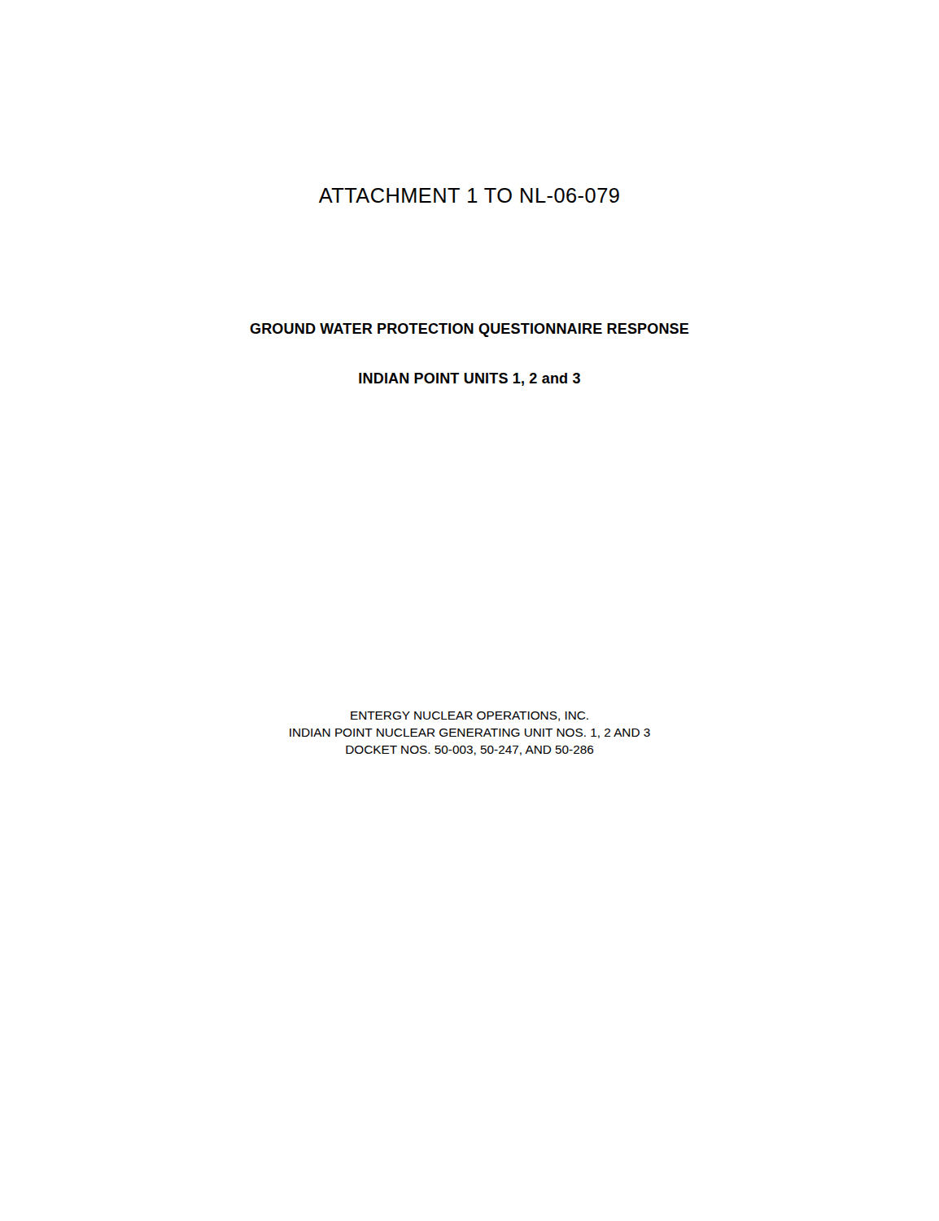ATTACHMENT 1 TO NL-06-079
GROUND WATER PROTECTION QUESTIONNAIRE RESPONSE
INDIAN POINT UNITS 1, 2 and 3
ENTERGY NUCLEAR OPERATIONS, INC.
INDIAN POINT NUCLEAR GENERATING UNIT NOS. 1, 2 AND 3
DOCKET NOS. 50-003, 50-247, AND 50-286